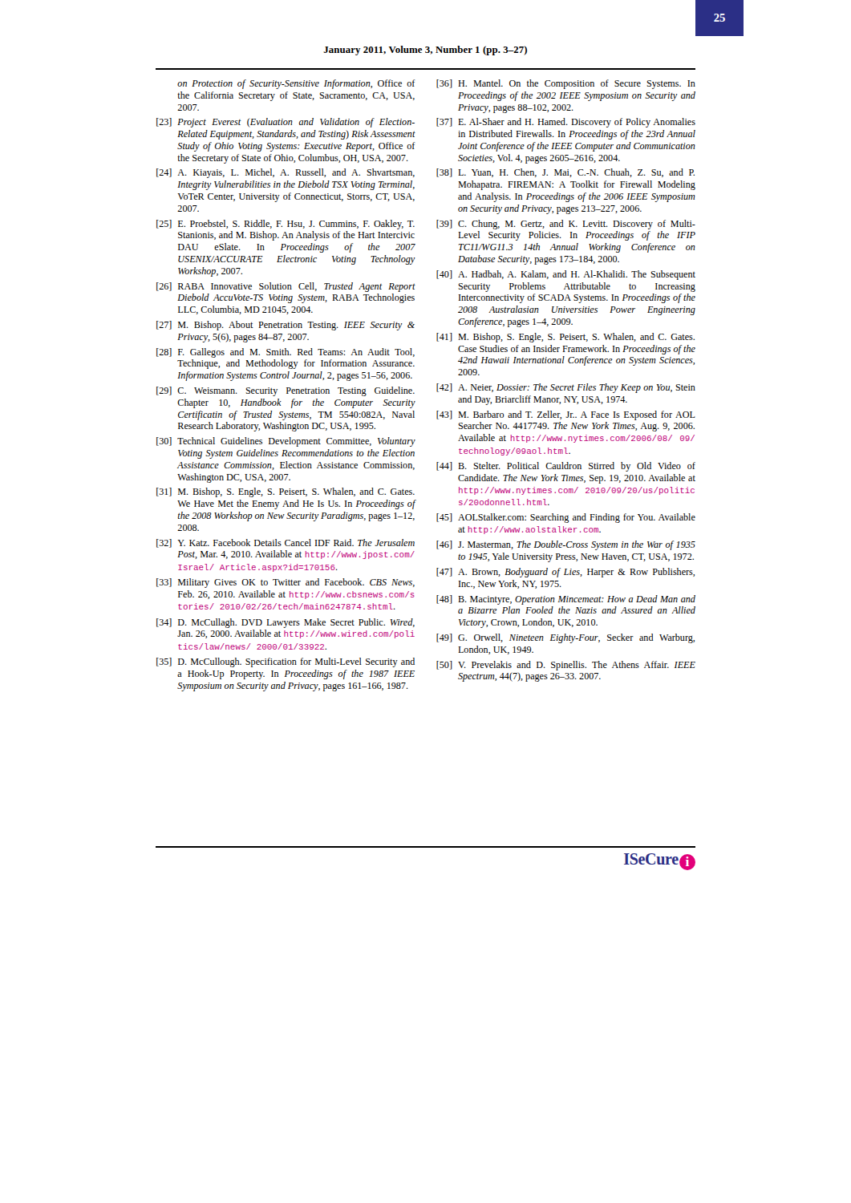25
January 2011, Volume 3, Number 1 (pp. 3–27)
on Protection of Security-Sensitive Information, Office of the California Secretary of State, Sacramento, CA, USA, 2007.
[23] Project Everest (Evaluation and Validation of Election-Related Equipment, Standards, and Testing) Risk Assessment Study of Ohio Voting Systems: Executive Report, Office of the Secretary of State of Ohio, Columbus, OH, USA, 2007.
[24] A. Kiayais, L. Michel, A. Russell, and A. Shvartsman, Integrity Vulnerabilities in the Diebold TSX Voting Terminal, VoTeR Center, University of Connecticut, Storrs, CT, USA, 2007.
[25] E. Proebstel, S. Riddle, F. Hsu, J. Cummins, F. Oakley, T. Stanionis, and M. Bishop. An Analysis of the Hart Intercivic DAU eSlate. In Proceedings of the 2007 USENIX/ACCURATE Electronic Voting Technology Workshop, 2007.
[26] RABA Innovative Solution Cell, Trusted Agent Report Diebold AccuVote-TS Voting System, RABA Technologies LLC, Columbia, MD 21045, 2004.
[27] M. Bishop. About Penetration Testing. IEEE Security & Privacy, 5(6), pages 84–87, 2007.
[28] F. Gallegos and M. Smith. Red Teams: An Audit Tool, Technique, and Methodology for Information Assurance. Information Systems Control Journal, 2, pages 51–56, 2006.
[29] C. Weismann. Security Penetration Testing Guideline. Chapter 10, Handbook for the Computer Security Certificatin of Trusted Systems, TM 5540:082A, Naval Research Laboratory, Washington DC, USA, 1995.
[30] Technical Guidelines Development Committee, Voluntary Voting System Guidelines Recommendations to the Election Assistance Commission, Election Assistance Commission, Washington DC, USA, 2007.
[31] M. Bishop, S. Engle, S. Peisert, S. Whalen, and C. Gates. We Have Met the Enemy And He Is Us. In Proceedings of the 2008 Workshop on New Security Paradigms, pages 1–12, 2008.
[32] Y. Katz. Facebook Details Cancel IDF Raid. The Jerusalem Post, Mar. 4, 2010. Available at http://www.jpost.com/Israel/ Article.aspx?id=170156.
[33] Military Gives OK to Twitter and Facebook. CBS News, Feb. 26, 2010. Available at http://www.cbsnews.com/stories/ 2010/02/26/tech/main6247874.shtml.
[34] D. McCullagh. DVD Lawyers Make Secret Public. Wired, Jan. 26, 2000. Available at http://www.wired.com/politics/law/news/ 2000/01/33922.
[35] D. McCullough. Specification for Multi-Level Security and a Hook-Up Property. In Proceedings of the 1987 IEEE Symposium on Security and Privacy, pages 161–166, 1987.
[36] H. Mantel. On the Composition of Secure Systems. In Proceedings of the 2002 IEEE Symposium on Security and Privacy, pages 88–102, 2002.
[37] E. Al-Shaer and H. Hamed. Discovery of Policy Anomalies in Distributed Firewalls. In Proceedings of the 23rd Annual Joint Conference of the IEEE Computer and Communication Societies, Vol. 4, pages 2605–2616, 2004.
[38] L. Yuan, H. Chen, J. Mai, C.-N. Chuah, Z. Su, and P. Mohapatra. FIREMAN: A Toolkit for Firewall Modeling and Analysis. In Proceedings of the 2006 IEEE Symposium on Security and Privacy, pages 213–227, 2006.
[39] C. Chung, M. Gertz, and K. Levitt. Discovery of Multi-Level Security Policies. In Proceedings of the IFIP TC11/WG11.3 14th Annual Working Conference on Database Security, pages 173–184, 2000.
[40] A. Hadbah, A. Kalam, and H. Al-Khalidi. The Subsequent Security Problems Attributable to Increasing Interconnectivity of SCADA Systems. In Proceedings of the 2008 Australasian Universities Power Engineering Conference, pages 1–4, 2009.
[41] M. Bishop, S. Engle, S. Peisert, S. Whalen, and C. Gates. Case Studies of an Insider Framework. In Proceedings of the 42nd Hawaii International Conference on System Sciences, 2009.
[42] A. Neier, Dossier: The Secret Files They Keep on You, Stein and Day, Briarcliff Manor, NY, USA, 1974.
[43] M. Barbaro and T. Zeller, Jr.. A Face Is Exposed for AOL Searcher No. 4417749. The New York Times, Aug. 9, 2006. Available at http://www.nytimes.com/2006/08/ 09/technology/09aol.html.
[44] B. Stelter. Political Cauldron Stirred by Old Video of Candidate. The New York Times, Sep. 19, 2010. Available at http://www.nytimes.com/ 2010/09/20/us/politics/20odonnell.html.
[45] AOLStalker.com: Searching and Finding for You. Available at http://www.aolstalker.com.
[46] J. Masterman, The Double-Cross System in the War of 1935 to 1945, Yale University Press, New Haven, CT, USA, 1972.
[47] A. Brown, Bodyguard of Lies, Harper & Row Publishers, Inc., New York, NY, 1975.
[48] B. Macintyre, Operation Mincemeat: How a Dead Man and a Bizarre Plan Fooled the Nazis and Assured an Allied Victory, Crown, London, UK, 2010.
[49] G. Orwell, Nineteen Eighty-Four, Secker and Warburg, London, UK, 1949.
[50] V. Prevelakis and D. Spinellis. The Athens Affair. IEEE Spectrum, 44(7), pages 26–33. 2007.
ISeC ure i